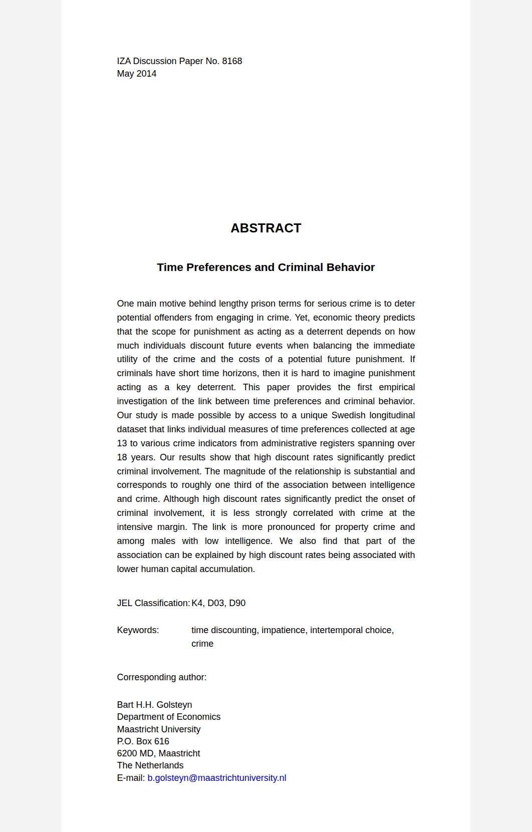IZA Discussion Paper No. 8168
May 2014
ABSTRACT
Time Preferences and Criminal Behavior
One main motive behind lengthy prison terms for serious crime is to deter potential offenders from engaging in crime. Yet, economic theory predicts that the scope for punishment as acting as a deterrent depends on how much individuals discount future events when balancing the immediate utility of the crime and the costs of a potential future punishment. If criminals have short time horizons, then it is hard to imagine punishment acting as a key deterrent. This paper provides the first empirical investigation of the link between time preferences and criminal behavior. Our study is made possible by access to a unique Swedish longitudinal dataset that links individual measures of time preferences collected at age 13 to various crime indicators from administrative registers spanning over 18 years. Our results show that high discount rates significantly predict criminal involvement. The magnitude of the relationship is substantial and corresponds to roughly one third of the association between intelligence and crime. Although high discount rates significantly predict the onset of criminal involvement, it is less strongly correlated with crime at the intensive margin. The link is more pronounced for property crime and among males with low intelligence. We also find that part of the association can be explained by high discount rates being associated with lower human capital accumulation.
JEL Classification:
K4, D03, D90
Keywords:
time discounting, impatience, intertemporal choice, crime
Corresponding author:
Bart H.H. Golsteyn Department of Economics Maastricht University P.O. Box 616 6200 MD, Maastricht The Netherlands E-mail: b.golsteyn@maastrichtuniversity.nl